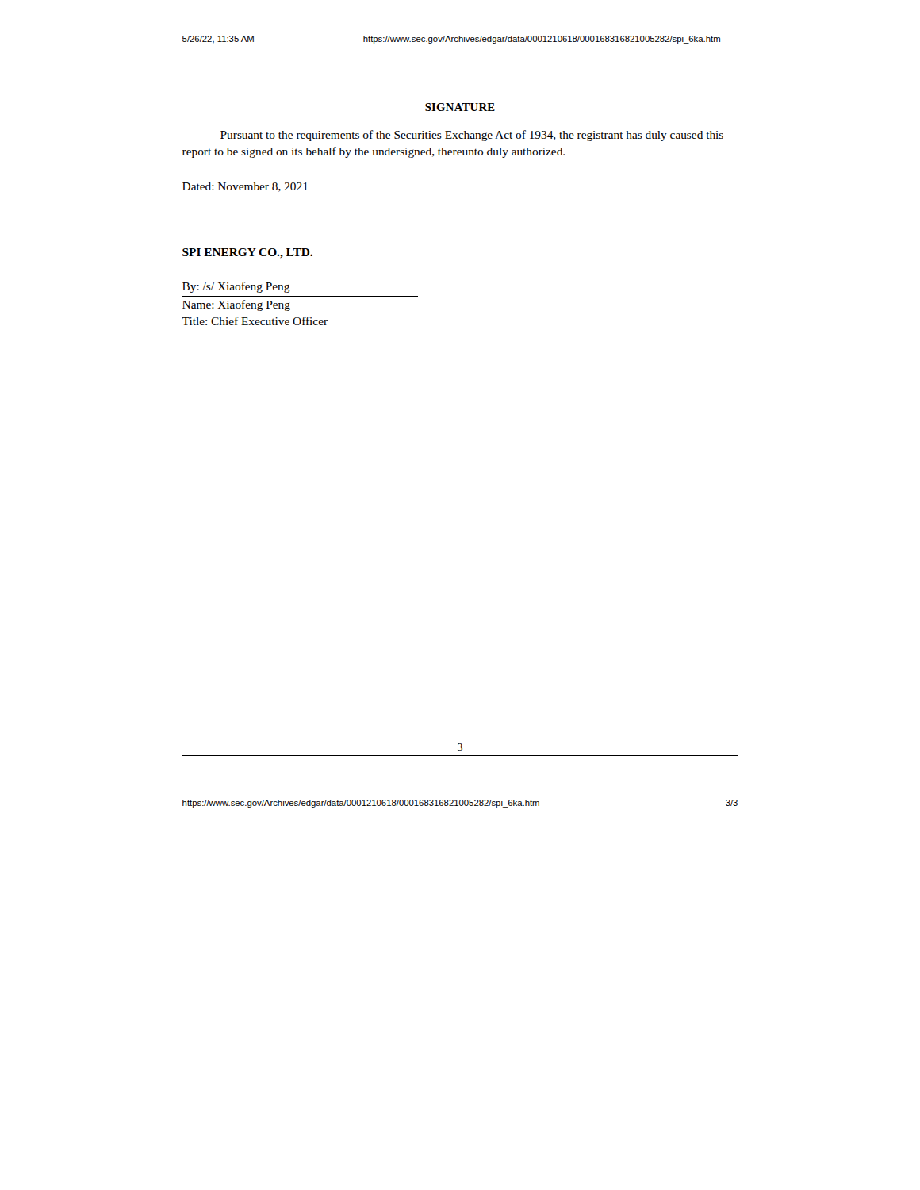5/26/22, 11:35 AM https://www.sec.gov/Archives/edgar/data/0001210618/000168316821005282/spi_6ka.htm
SIGNATURE
Pursuant to the requirements of the Securities Exchange Act of 1934, the registrant has duly caused this report to be signed on its behalf by the undersigned, thereunto duly authorized.
Dated: November 8, 2021
SPI ENERGY CO., LTD.
By: /s/ Xiaofeng Peng
Name: Xiaofeng Peng
Title: Chief Executive Officer
3
https://www.sec.gov/Archives/edgar/data/0001210618/000168316821005282/spi_6ka.htm 3/3